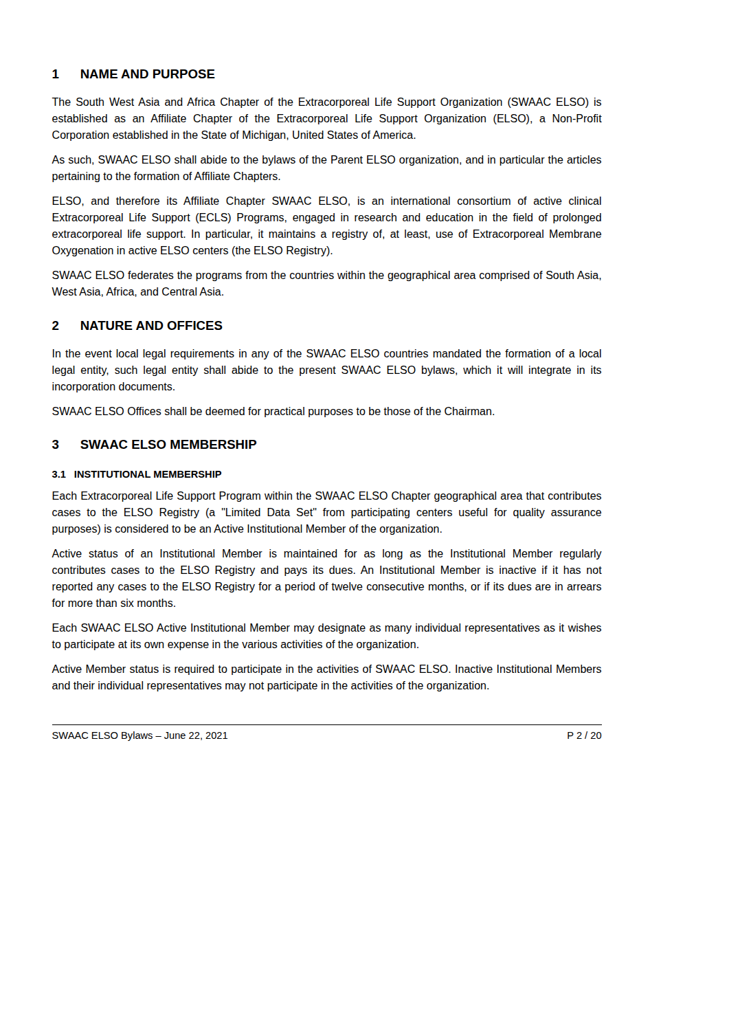1 NAME AND PURPOSE
The South West Asia and Africa Chapter of the Extracorporeal Life Support Organization (SWAAC ELSO) is established as an Affiliate Chapter of the Extracorporeal Life Support Organization (ELSO), a Non-Profit Corporation established in the State of Michigan, United States of America.
As such, SWAAC ELSO shall abide to the bylaws of the Parent ELSO organization, and in particular the articles pertaining to the formation of Affiliate Chapters.
ELSO, and therefore its Affiliate Chapter SWAAC ELSO, is an international consortium of active clinical Extracorporeal Life Support (ECLS) Programs, engaged in research and education in the field of prolonged extracorporeal life support. In particular, it maintains a registry of, at least, use of Extracorporeal Membrane Oxygenation in active ELSO centers (the ELSO Registry).
SWAAC ELSO federates the programs from the countries within the geographical area comprised of South Asia, West Asia, Africa, and Central Asia.
2 NATURE AND OFFICES
In the event local legal requirements in any of the SWAAC ELSO countries mandated the formation of a local legal entity, such legal entity shall abide to the present SWAAC ELSO bylaws, which it will integrate in its incorporation documents.
SWAAC ELSO Offices shall be deemed for practical purposes to be those of the Chairman.
3 SWAAC ELSO MEMBERSHIP
3.1 INSTITUTIONAL MEMBERSHIP
Each Extracorporeal Life Support Program within the SWAAC ELSO Chapter geographical area that contributes cases to the ELSO Registry (a "Limited Data Set" from participating centers useful for quality assurance purposes) is considered to be an Active Institutional Member of the organization.
Active status of an Institutional Member is maintained for as long as the Institutional Member regularly contributes cases to the ELSO Registry and pays its dues. An Institutional Member is inactive if it has not reported any cases to the ELSO Registry for a period of twelve consecutive months, or if its dues are in arrears for more than six months.
Each SWAAC ELSO Active Institutional Member may designate as many individual representatives as it wishes to participate at its own expense in the various activities of the organization.
Active Member status is required to participate in the activities of SWAAC ELSO. Inactive Institutional Members and their individual representatives may not participate in the activities of the organization.
SWAAC ELSO Bylaws – June 22, 2021 P 2 / 20